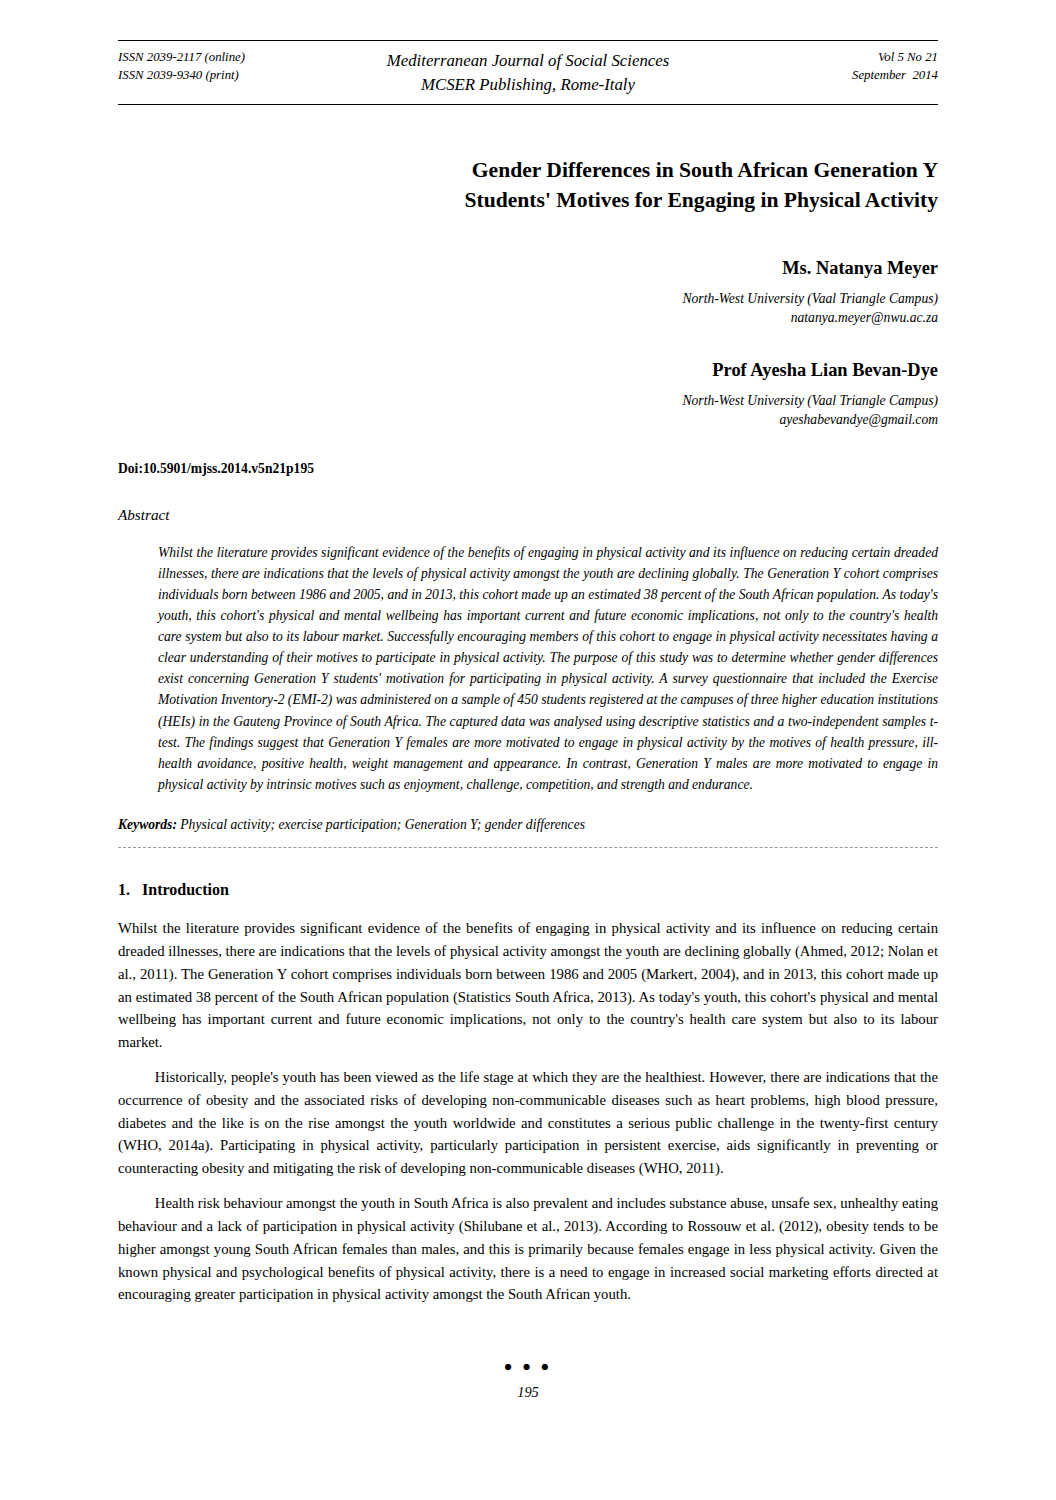ISSN 2039-2117 (online)
ISSN 2039-9340 (print)
Mediterranean Journal of Social Sciences
MCSER Publishing, Rome-Italy
Vol 5 No 21
September 2014
Gender Differences in South African Generation Y
Students' Motives for Engaging in Physical Activity
Ms. Natanya Meyer
North-West University (Vaal Triangle Campus)
natanya.meyer@nwu.ac.za
Prof Ayesha Lian Bevan-Dye
North-West University (Vaal Triangle Campus)
ayeshabevandye@gmail.com
Doi:10.5901/mjss.2014.v5n21p195
Abstract
Whilst the literature provides significant evidence of the benefits of engaging in physical activity and its influence on reducing certain dreaded illnesses, there are indications that the levels of physical activity amongst the youth are declining globally. The Generation Y cohort comprises individuals born between 1986 and 2005, and in 2013, this cohort made up an estimated 38 percent of the South African population. As today's youth, this cohort's physical and mental wellbeing has important current and future economic implications, not only to the country's health care system but also to its labour market. Successfully encouraging members of this cohort to engage in physical activity necessitates having a clear understanding of their motives to participate in physical activity. The purpose of this study was to determine whether gender differences exist concerning Generation Y students' motivation for participating in physical activity. A survey questionnaire that included the Exercise Motivation Inventory-2 (EMI-2) was administered on a sample of 450 students registered at the campuses of three higher education institutions (HEIs) in the Gauteng Province of South Africa. The captured data was analysed using descriptive statistics and a two-independent samples t-test. The findings suggest that Generation Y females are more motivated to engage in physical activity by the motives of health pressure, ill-health avoidance, positive health, weight management and appearance. In contrast, Generation Y males are more motivated to engage in physical activity by intrinsic motives such as enjoyment, challenge, competition, and strength and endurance.
Keywords: Physical activity; exercise participation; Generation Y; gender differences
1. Introduction
Whilst the literature provides significant evidence of the benefits of engaging in physical activity and its influence on reducing certain dreaded illnesses, there are indications that the levels of physical activity amongst the youth are declining globally (Ahmed, 2012; Nolan et al., 2011). The Generation Y cohort comprises individuals born between 1986 and 2005 (Markert, 2004), and in 2013, this cohort made up an estimated 38 percent of the South African population (Statistics South Africa, 2013). As today's youth, this cohort's physical and mental wellbeing has important current and future economic implications, not only to the country's health care system but also to its labour market.
Historically, people's youth has been viewed as the life stage at which they are the healthiest. However, there are indications that the occurrence of obesity and the associated risks of developing non-communicable diseases such as heart problems, high blood pressure, diabetes and the like is on the rise amongst the youth worldwide and constitutes a serious public challenge in the twenty-first century (WHO, 2014a). Participating in physical activity, particularly participation in persistent exercise, aids significantly in preventing or counteracting obesity and mitigating the risk of developing non-communicable diseases (WHO, 2011).
Health risk behaviour amongst the youth in South Africa is also prevalent and includes substance abuse, unsafe sex, unhealthy eating behaviour and a lack of participation in physical activity (Shilubane et al., 2013). According to Rossouw et al. (2012), obesity tends to be higher amongst young South African females than males, and this is primarily because females engage in less physical activity. Given the known physical and psychological benefits of physical activity, there is a need to engage in increased social marketing efforts directed at encouraging greater participation in physical activity amongst the South African youth.
● ● ●
195